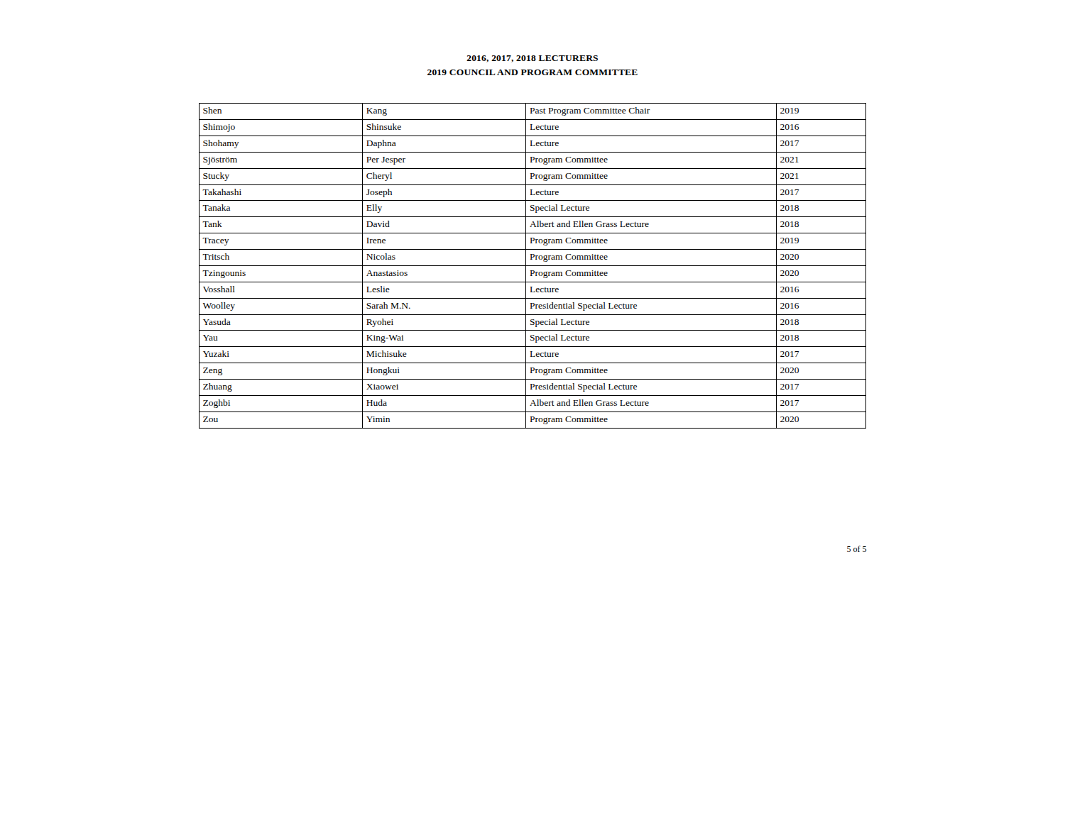2016, 2017, 2018 LECTURERS 2019 COUNCIL AND PROGRAM COMMITTEE
| Shen | Kang | Past Program Committee Chair | 2019 |
| Shimojo | Shinsuke | Lecture | 2016 |
| Shohamy | Daphna | Lecture | 2017 |
| Sjöström | Per Jesper | Program Committee | 2021 |
| Stucky | Cheryl | Program Committee | 2021 |
| Takahashi | Joseph | Lecture | 2017 |
| Tanaka | Elly | Special Lecture | 2018 |
| Tank | David | Albert and Ellen Grass Lecture | 2018 |
| Tracey | Irene | Program Committee | 2019 |
| Tritsch | Nicolas | Program Committee | 2020 |
| Tzingounis | Anastasios | Program Committee | 2020 |
| Vosshall | Leslie | Lecture | 2016 |
| Woolley | Sarah M.N. | Presidential Special Lecture | 2016 |
| Yasuda | Ryohei | Special Lecture | 2018 |
| Yau | King-Wai | Special Lecture | 2018 |
| Yuzaki | Michisuke | Lecture | 2017 |
| Zeng | Hongkui | Program Committee | 2020 |
| Zhuang | Xiaowei | Presidential Special Lecture | 2017 |
| Zoghbi | Huda | Albert and Ellen Grass Lecture | 2017 |
| Zou | Yimin | Program Committee | 2020 |
5 of 5